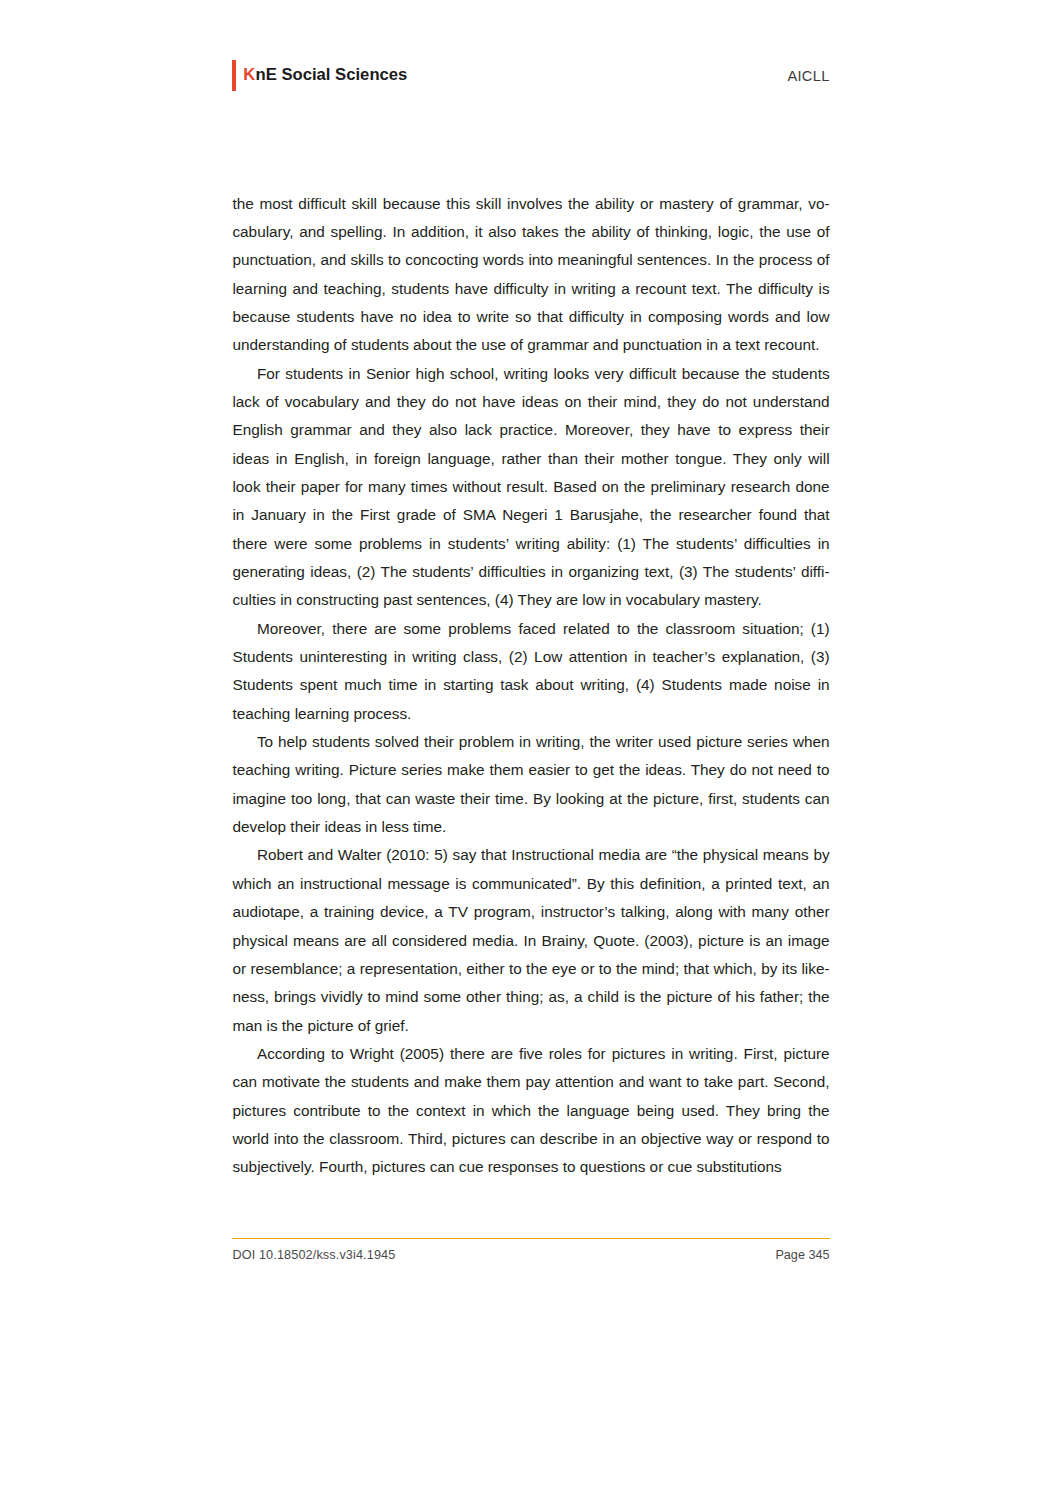KnE Social Sciences
AICLL
the most difficult skill because this skill involves the ability or mastery of grammar, vocabulary, and spelling. In addition, it also takes the ability of thinking, logic, the use of punctuation, and skills to concocting words into meaningful sentences. In the process of learning and teaching, students have difficulty in writing a recount text. The difficulty is because students have no idea to write so that difficulty in composing words and low understanding of students about the use of grammar and punctuation in a text recount.
For students in Senior high school, writing looks very difficult because the students lack of vocabulary and they do not have ideas on their mind, they do not understand English grammar and they also lack practice. Moreover, they have to express their ideas in English, in foreign language, rather than their mother tongue. They only will look their paper for many times without result. Based on the preliminary research done in January in the First grade of SMA Negeri 1 Barusjahe, the researcher found that there were some problems in students’ writing ability: (1) The students’ difficulties in generating ideas, (2) The students’ difficulties in organizing text, (3) The students’ difficulties in constructing past sentences, (4) They are low in vocabulary mastery.
Moreover, there are some problems faced related to the classroom situation; (1) Students uninteresting in writing class, (2) Low attention in teacher’s explanation, (3) Students spent much time in starting task about writing, (4) Students made noise in teaching learning process.
To help students solved their problem in writing, the writer used picture series when teaching writing. Picture series make them easier to get the ideas. They do not need to imagine too long, that can waste their time. By looking at the picture, first, students can develop their ideas in less time.
Robert and Walter (2010: 5) say that Instructional media are “the physical means by which an instructional message is communicated”. By this definition, a printed text, an audiotape, a training device, a TV program, instructor’s talking, along with many other physical means are all considered media. In Brainy, Quote. (2003), picture is an image or resemblance; a representation, either to the eye or to the mind; that which, by its likeness, brings vividly to mind some other thing; as, a child is the picture of his father; the man is the picture of grief.
According to Wright (2005) there are five roles for pictures in writing. First, picture can motivate the students and make them pay attention and want to take part. Second, pictures contribute to the context in which the language being used. They bring the world into the classroom. Third, pictures can describe in an objective way or respond to subjectively. Fourth, pictures can cue responses to questions or cue substitutions
DOI 10.18502/kss.v3i4.1945 Page 345